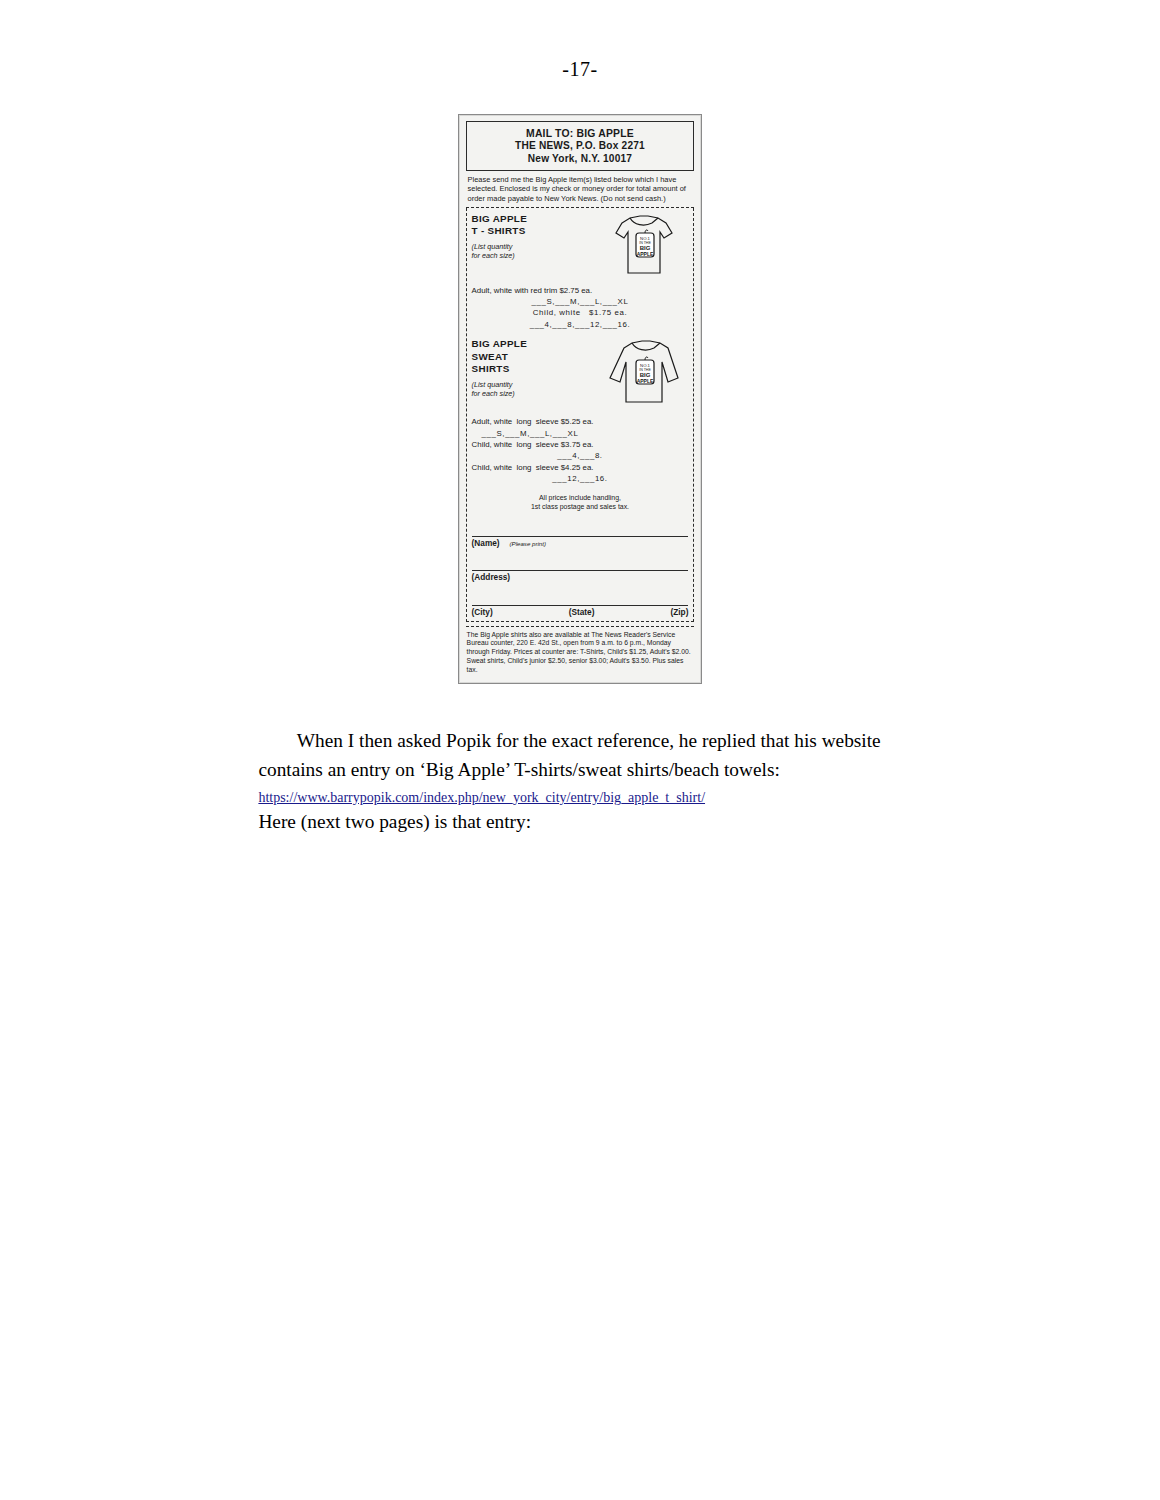-17-
MAIL TO: BIG APPLE
THE NEWS, P.O. Box 2271
New York, N.Y. 10017
Please send me the Big Apple item(s) listed below which I have selected. Enclosed is my check or money order for total amount of order made payable to New York News. (Do not send cash.)
BIG APPLE
T - SHIRTS
(List quantity
for each size)
NO.1 IN THE BIG APPLE
Adult, white with red trim $2.75 ea.
___S,___M,___L,___XL
Child, white $1.75 ea.
___4,___8,___12,___16.
BIG APPLE
SWEAT
SHIRTS
(List quantity
for each size)
NO.1 IN THE BIG APPLE
Adult, white long sleeve $5.25 ea.
___S,___M,___L,___XL
Child, white long sleeve $3.75 ea.
___4,___8.
Child, white long sleeve $4.25 ea.
___12,___16.
All prices include handling,
1st class postage and sales tax.
(Name)(Please print)
(Address)
(City) (State) (Zip)
The Big Apple shirts also are available at The News Reader's Service Bureau counter, 220 E. 42d St., open from 9 a.m. to 6 p.m., Monday through Friday. Prices at counter are: T-Shirts, Child's $1.25, Adult's $2.00. Sweat shirts, Child's junior $2.50, senior $3.00; Adult's $3.50. Plus sales tax.
When I then asked Popik for the exact reference, he replied that his website contains an entry on ‘Big Apple’ T-shirts/sweat shirts/beach towels:
https://www.barrypopik.com/index.php/new_york_city/entry/big_apple_t_shirt/
Here (next two pages) is that entry: